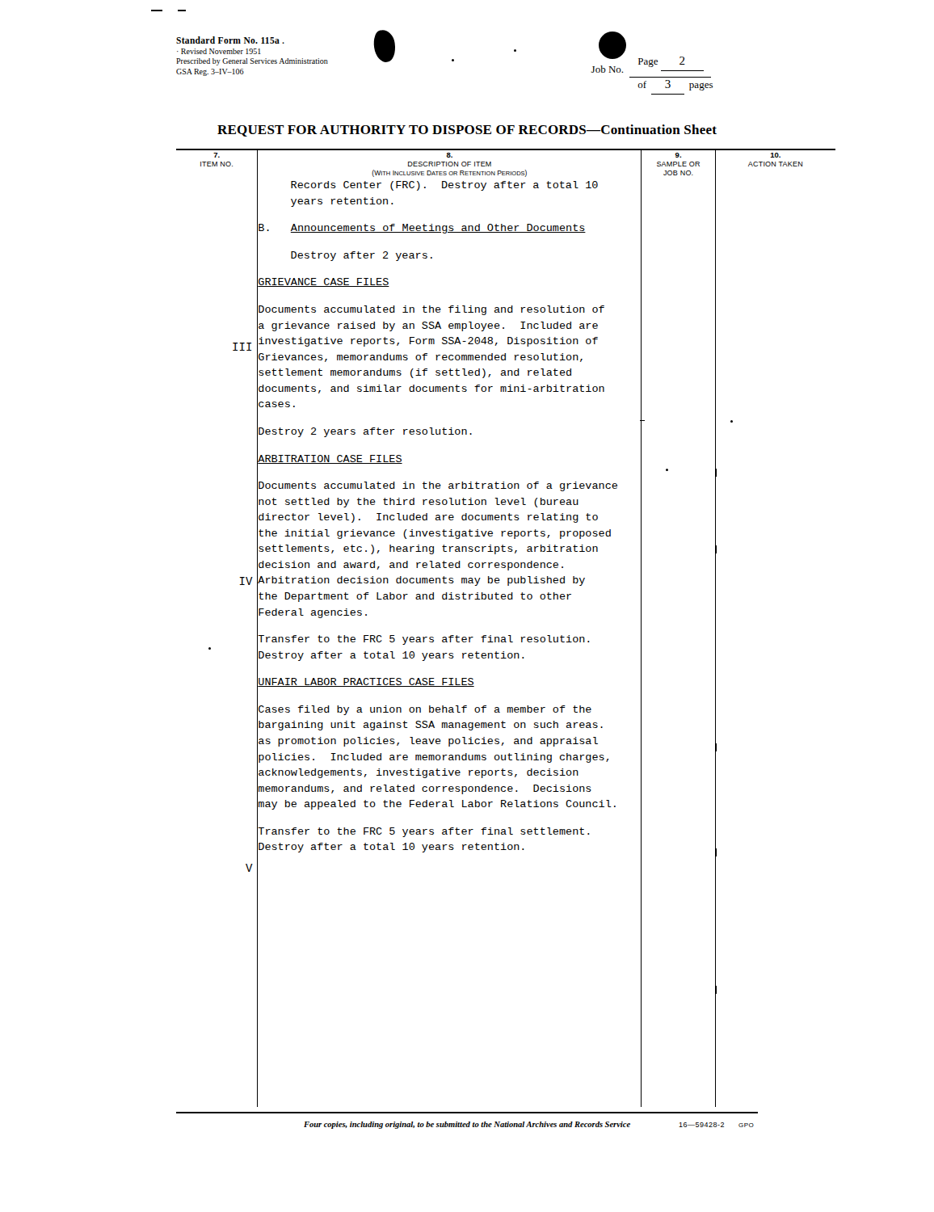Standard Form No. 115a .
· Revised November 1951
Prescribed by General Services Administration
GSA Reg. 3–IV–106
Job No.
Page 2
of 3 pages
REQUEST FOR AUTHORITY TO DISPOSE OF RECORDS—Continuation Sheet
| 7. ITEM NO. | 8. DESCRIPTION OF ITEM (W ITH I NCLUSIVE D ATES OR R ETENTION P ERIODS ) | 9. SAMPLE OR JOB NO. | 10. ACTION TAKEN |
| III IV V | Records Center (FRC). Destroy after a total 10 years retention. B. Announcements of Meetings and Other Documents Destroy after 2 years. GRIEVANCE CASE FILES Documents accumulated in the filing and resolution of a grievance raised by an SSA employee. Included are investigative reports, Form SSA-2048, Disposition of Grievances, memorandums of recommended resolution, settlement memorandums (if settled), and related documents, and similar documents for mini-arbitration cases. Destroy 2 years after resolution. ARBITRATION CASE FILES Documents accumulated in the arbitration of a grievance not settled by the third resolution level (bureau director level). Included are documents relating to the initial grievance (investigative reports, proposed settlements, etc.), hearing transcripts, arbitration decision and award, and related correspondence. Arbitration decision documents may be published by the Department of Labor and distributed to other Federal agencies. Transfer to the FRC 5 years after final resolution. Destroy after a total 10 years retention. UNFAIR LABOR PRACTICES CASE FILES Cases filed by a union on behalf of a member of the bargaining unit against SSA management on such areas. as promotion policies, leave policies, and appraisal policies. Included are memorandums outlining charges, acknowledgements, investigative reports, decision memorandums, and related correspondence. Decisions may be appealed to the Federal Labor Relations Council. Transfer to the FRC 5 years after final settlement. Destroy after a total 10 years retention. | | |
Four copies, including original, to be submitted to the National Archives and Records Service
16—59428-2 GPO